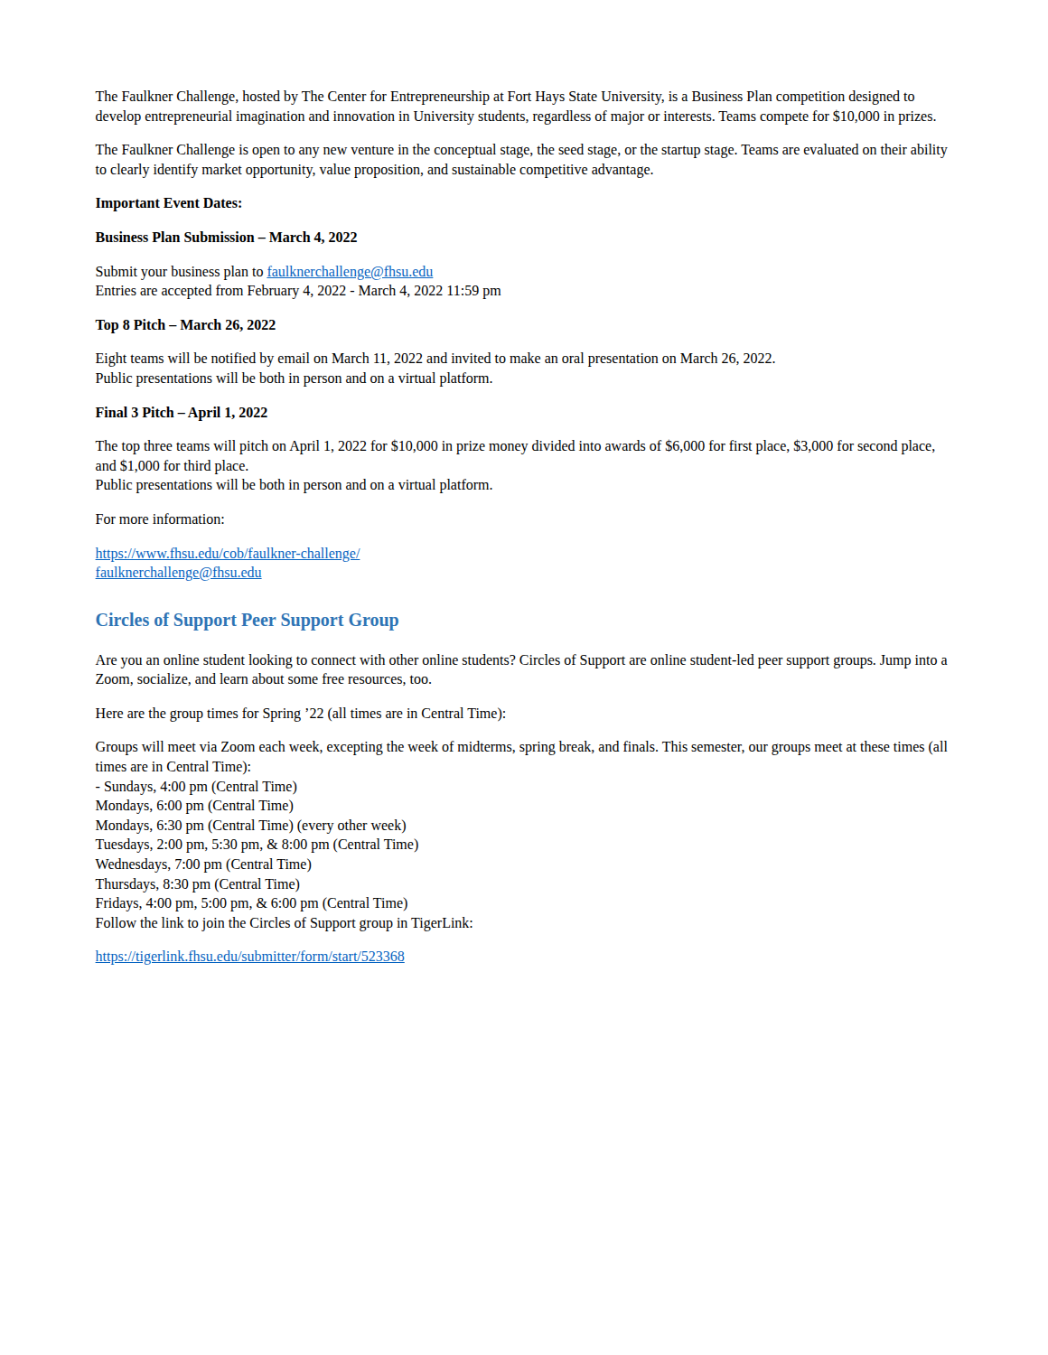The Faulkner Challenge, hosted by The Center for Entrepreneurship at Fort Hays State University, is a Business Plan competition designed to develop entrepreneurial imagination and innovation in University students, regardless of major or interests. Teams compete for $10,000 in prizes.
The Faulkner Challenge is open to any new venture in the conceptual stage, the seed stage, or the startup stage. Teams are evaluated on their ability to clearly identify market opportunity, value proposition, and sustainable competitive advantage.
Important Event Dates:
Business Plan Submission – March 4, 2022
Submit your business plan to faulknerchallenge@fhsu.edu
Entries are accepted from February 4, 2022 - March 4, 2022 11:59 pm
Top 8 Pitch – March 26, 2022
Eight teams will be notified by email on March 11, 2022 and invited to make an oral presentation on March 26, 2022.
Public presentations will be both in person and on a virtual platform.
Final 3 Pitch – April 1, 2022
The top three teams will pitch on April 1, 2022 for $10,000 in prize money divided into awards of $6,000 for first place, $3,000 for second place, and $1,000 for third place.
Public presentations will be both in person and on a virtual platform.
For more information:
https://www.fhsu.edu/cob/faulkner-challenge/
faulknerchallenge@fhsu.edu
Circles of Support Peer Support Group
Are you an online student looking to connect with other online students? Circles of Support are online student-led peer support groups. Jump into a Zoom, socialize, and learn about some free resources, too.
Here are the group times for Spring ’22 (all times are in Central Time):
Groups will meet via Zoom each week, excepting the week of midterms, spring break, and finals. This semester, our groups meet at these times (all times are in Central Time):
- Sundays, 4:00 pm (Central Time)
Mondays, 6:00 pm (Central Time)
Mondays, 6:30 pm (Central Time) (every other week)
Tuesdays, 2:00 pm, 5:30 pm, & 8:00 pm (Central Time)
Wednesdays, 7:00 pm (Central Time)
Thursdays, 8:30 pm (Central Time)
Fridays, 4:00 pm, 5:00 pm, & 6:00 pm (Central Time)
Follow the link to join the Circles of Support group in TigerLink:
https://tigerlink.fhsu.edu/submitter/form/start/523368